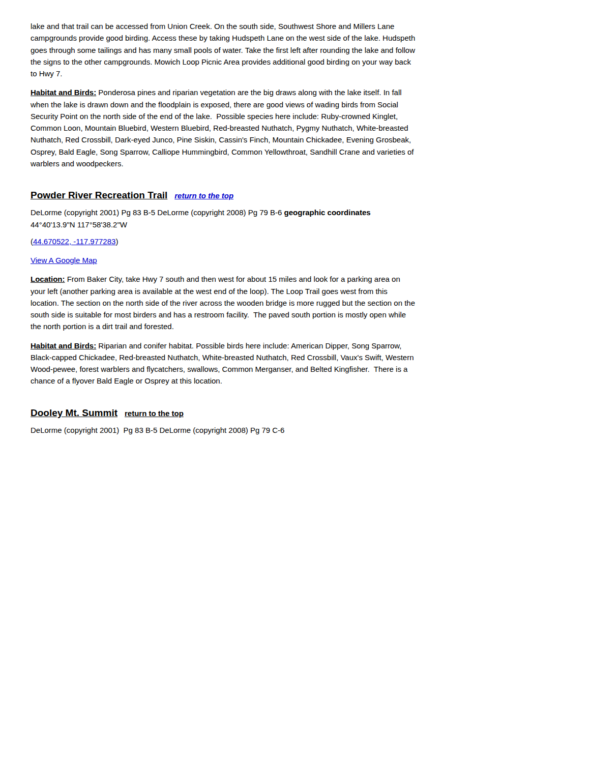lake and that trail can be accessed from Union Creek. On the south side, Southwest Shore and Millers Lane campgrounds provide good birding. Access these by taking Hudspeth Lane on the west side of the lake. Hudspeth goes through some tailings and has many small pools of water. Take the first left after rounding the lake and follow the signs to the other campgrounds. Mowich Loop Picnic Area provides additional good birding on your way back to Hwy 7.
Habitat and Birds: Ponderosa pines and riparian vegetation are the big draws along with the lake itself. In fall when the lake is drawn down and the floodplain is exposed, there are good views of wading birds from Social Security Point on the north side of the end of the lake. Possible species here include: Ruby-crowned Kinglet, Common Loon, Mountain Bluebird, Western Bluebird, Red-breasted Nuthatch, Pygmy Nuthatch, White-breasted Nuthatch, Red Crossbill, Dark-eyed Junco, Pine Siskin, Cassin's Finch, Mountain Chickadee, Evening Grosbeak, Osprey, Bald Eagle, Song Sparrow, Calliope Hummingbird, Common Yellowthroat, Sandhill Crane and varieties of warblers and woodpeckers.
Powder River Recreation Trail
return to the top
DeLorme (copyright 2001) Pg 83 B-5 DeLorme (copyright 2008) Pg 79 B-6 geographic coordinates 44°40'13.9"N 117°58'38.2"W
(44.670522, -117.977283)
View A Google Map
Location: From Baker City, take Hwy 7 south and then west for about 15 miles and look for a parking area on your left (another parking area is available at the west end of the loop). The Loop Trail goes west from this location. The section on the north side of the river across the wooden bridge is more rugged but the section on the south side is suitable for most birders and has a restroom facility. The paved south portion is mostly open while the north portion is a dirt trail and forested.
Habitat and Birds: Riparian and conifer habitat. Possible birds here include: American Dipper, Song Sparrow, Black-capped Chickadee, Red-breasted Nuthatch, White-breasted Nuthatch, Red Crossbill, Vaux's Swift, Western Wood-pewee, forest warblers and flycatchers, swallows, Common Merganser, and Belted Kingfisher. There is a chance of a flyover Bald Eagle or Osprey at this location.
Dooley Mt. Summit
return to the top
DeLorme (copyright 2001) Pg 83 B-5 DeLorme (copyright 2008) Pg 79 C-6